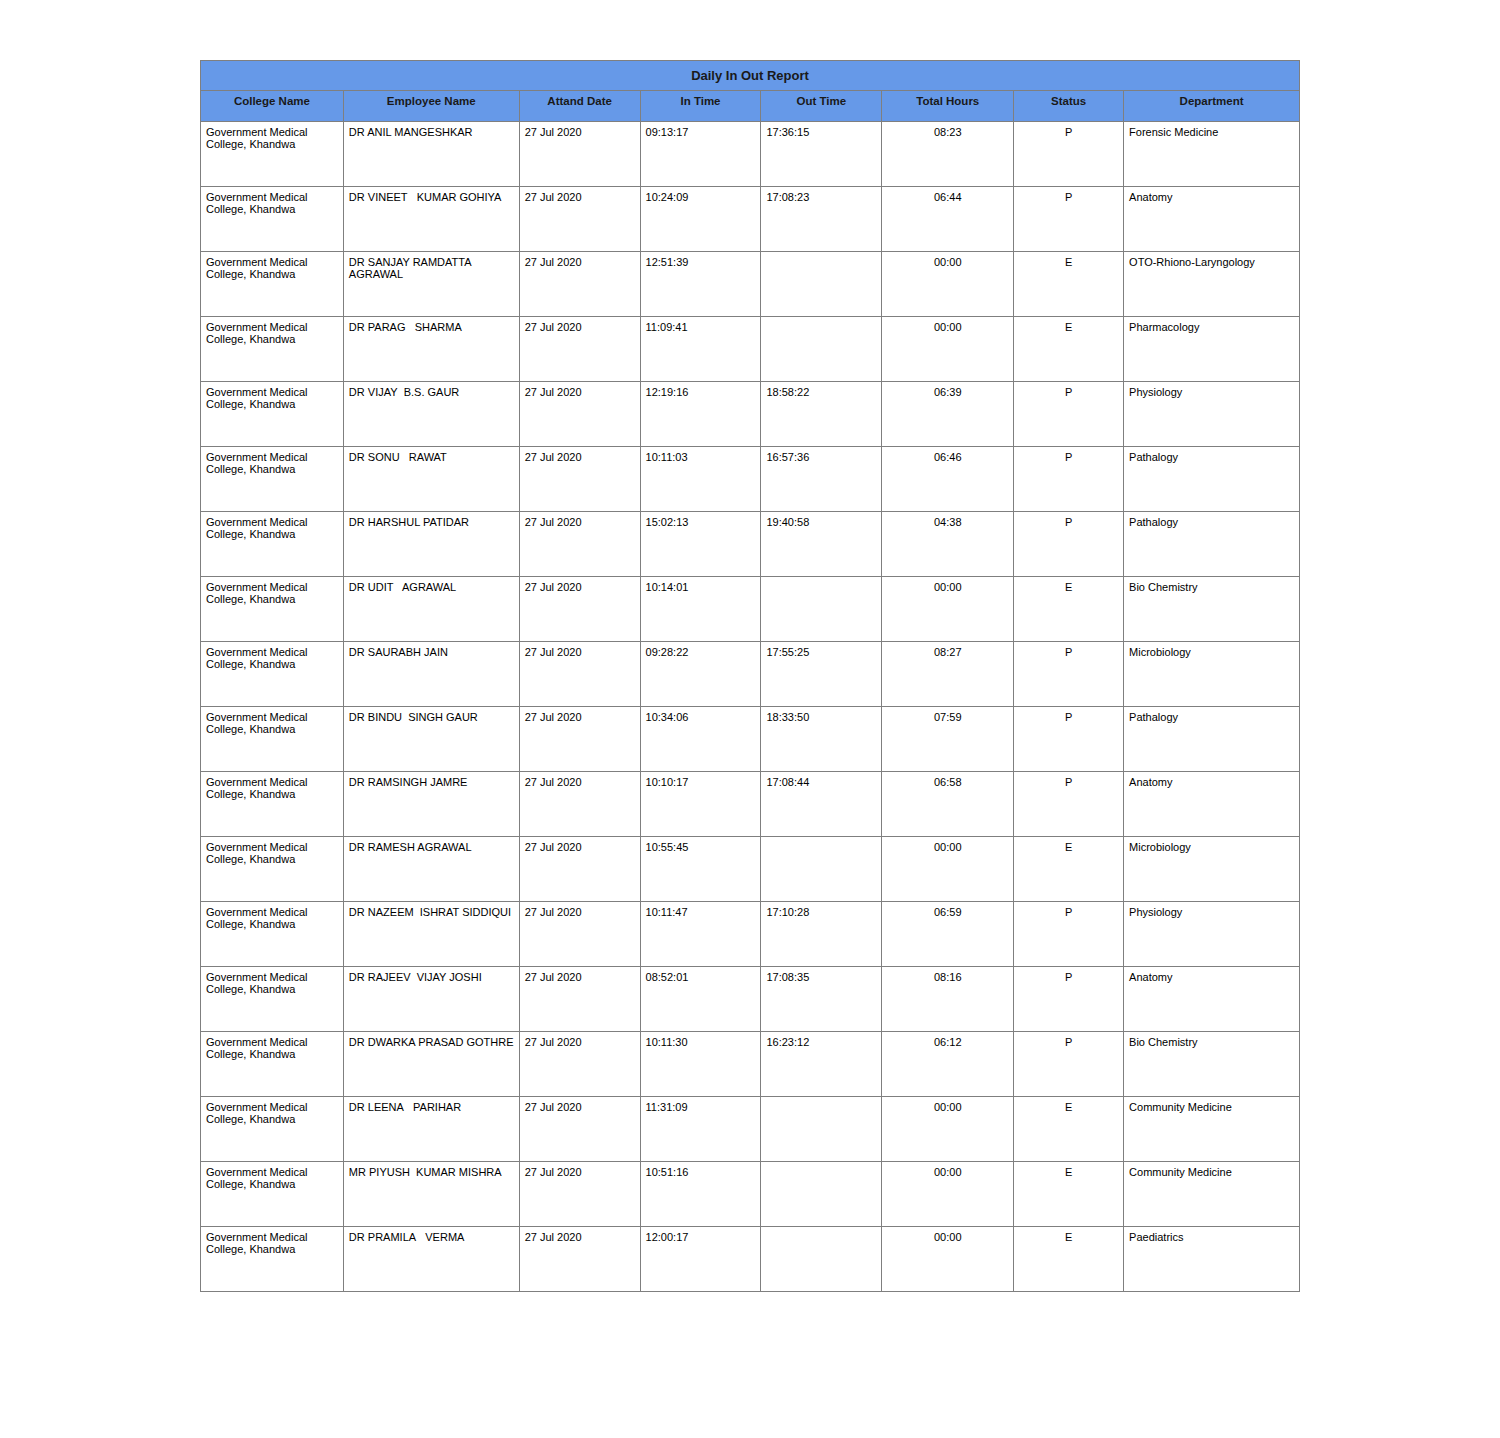Daily In Out Report
| College Name | Employee Name | Attand Date | In Time | Out Time | Total Hours | Status | Department |
| --- | --- | --- | --- | --- | --- | --- | --- |
| Government Medical College, Khandwa | DR ANIL MANGESHKAR | 27 Jul 2020 | 09:13:17 | 17:36:15 | 08:23 | P | Forensic Medicine |
| Government Medical College, Khandwa | DR VINEET KUMAR GOHIYA | 27 Jul 2020 | 10:24:09 | 17:08:23 | 06:44 | P | Anatomy |
| Government Medical College, Khandwa | DR SANJAY RAMDATTA AGRAWAL | 27 Jul 2020 | 12:51:39 | | 00:00 | E | OTO-Rhiono-Laryngology |
| Government Medical College, Khandwa | DR PARAG SHARMA | 27 Jul 2020 | 11:09:41 | | 00:00 | E | Pharmacology |
| Government Medical College, Khandwa | DR VIJAY B.S. GAUR | 27 Jul 2020 | 12:19:16 | 18:58:22 | 06:39 | P | Physiology |
| Government Medical College, Khandwa | DR SONU RAWAT | 27 Jul 2020 | 10:11:03 | 16:57:36 | 06:46 | P | Pathalogy |
| Government Medical College, Khandwa | DR HARSHUL PATIDAR | 27 Jul 2020 | 15:02:13 | 19:40:58 | 04:38 | P | Pathalogy |
| Government Medical College, Khandwa | DR UDIT AGRAWAL | 27 Jul 2020 | 10:14:01 | | 00:00 | E | Bio Chemistry |
| Government Medical College, Khandwa | DR SAURABH JAIN | 27 Jul 2020 | 09:28:22 | 17:55:25 | 08:27 | P | Microbiology |
| Government Medical College, Khandwa | DR BINDU SINGH GAUR | 27 Jul 2020 | 10:34:06 | 18:33:50 | 07:59 | P | Pathalogy |
| Government Medical College, Khandwa | DR RAMSINGH JAMRE | 27 Jul 2020 | 10:10:17 | 17:08:44 | 06:58 | P | Anatomy |
| Government Medical College, Khandwa | DR RAMESH AGRAWAL | 27 Jul 2020 | 10:55:45 | | 00:00 | E | Microbiology |
| Government Medical College, Khandwa | DR NAZEEM ISHRAT SIDDIQUI | 27 Jul 2020 | 10:11:47 | 17:10:28 | 06:59 | P | Physiology |
| Government Medical College, Khandwa | DR RAJEEV VIJAY JOSHI | 27 Jul 2020 | 08:52:01 | 17:08:35 | 08:16 | P | Anatomy |
| Government Medical College, Khandwa | DR DWARKA PRASAD GOTHRE | 27 Jul 2020 | 10:11:30 | 16:23:12 | 06:12 | P | Bio Chemistry |
| Government Medical College, Khandwa | DR LEENA PARIHAR | 27 Jul 2020 | 11:31:09 | | 00:00 | E | Community Medicine |
| Government Medical College, Khandwa | MR PIYUSH KUMAR MISHRA | 27 Jul 2020 | 10:51:16 | | 00:00 | E | Community Medicine |
| Government Medical College, Khandwa | DR PRAMILA VERMA | 27 Jul 2020 | 12:00:17 | | 00:00 | E | Paediatrics |